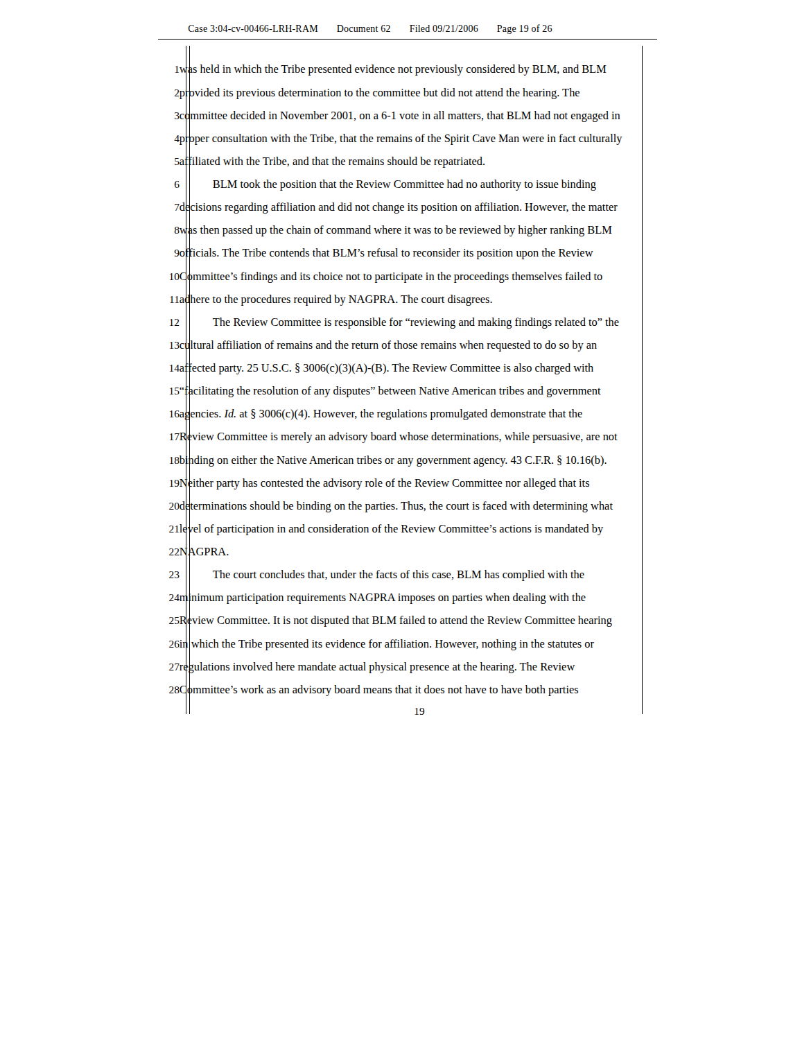Case 3:04-cv-00466-LRH-RAM Document 62 Filed 09/21/2006 Page 19 of 26
| 1 | was held in which the Tribe presented evidence not previously considered by BLM, and BLM |
| 2 | provided its previous determination to the committee but did not attend the hearing. The |
| 3 | committee decided in November 2001, on a 6-1 vote in all matters, that BLM had not engaged in |
| 4 | proper consultation with the Tribe, that the remains of the Spirit Cave Man were in fact culturally |
| 5 | affiliated with the Tribe, and that the remains should be repatriated. |
| 6 | BLM took the position that the Review Committee had no authority to issue binding |
| 7 | decisions regarding affiliation and did not change its position on affiliation. However, the matter |
| 8 | was then passed up the chain of command where it was to be reviewed by higher ranking BLM |
| 9 | officials. The Tribe contends that BLM’s refusal to reconsider its position upon the Review |
| 10 | Committee’s findings and its choice not to participate in the proceedings themselves failed to |
| 11 | adhere to the procedures required by NAGPRA. The court disagrees. |
| 12 | The Review Committee is responsible for “reviewing and making findings related to” the |
| 13 | cultural affiliation of remains and the return of those remains when requested to do so by an |
| 14 | affected party. 25 U.S.C. § 3006(c)(3)(A)-(B). The Review Committee is also charged with |
| 15 | “facilitating the resolution of any disputes” between Native American tribes and government |
| 16 | agencies. Id. at § 3006(c)(4). However, the regulations promulgated demonstrate that the |
| 17 | Review Committee is merely an advisory board whose determinations, while persuasive, are not |
| 18 | binding on either the Native American tribes or any government agency. 43 C.F.R. § 10.16(b). |
| 19 | Neither party has contested the advisory role of the Review Committee nor alleged that its |
| 20 | determinations should be binding on the parties. Thus, the court is faced with determining what |
| 21 | level of participation in and consideration of the Review Committee’s actions is mandated by |
| 22 | NAGPRA. |
| 23 | The court concludes that, under the facts of this case, BLM has complied with the |
| 24 | minimum participation requirements NAGPRA imposes on parties when dealing with the |
| 25 | Review Committee. It is not disputed that BLM failed to attend the Review Committee hearing |
| 26 | in which the Tribe presented its evidence for affiliation. However, nothing in the statutes or |
| 27 | regulations involved here mandate actual physical presence at the hearing. The Review |
| 28 | Committee’s work as an advisory board means that it does not have to have both parties |
19